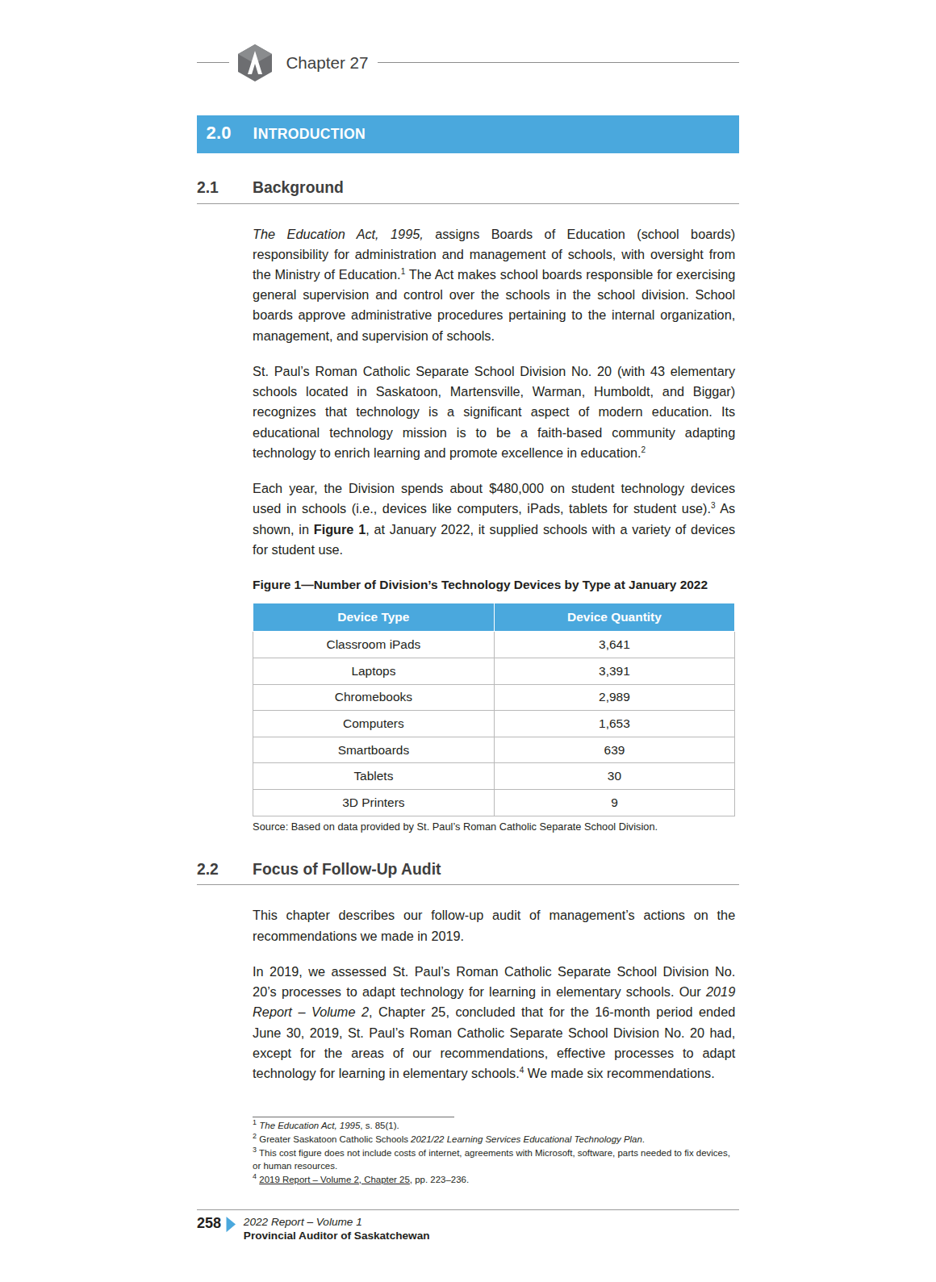Chapter 27
2.0 INTRODUCTION
2.1 Background
The Education Act, 1995, assigns Boards of Education (school boards) responsibility for administration and management of schools, with oversight from the Ministry of Education.1 The Act makes school boards responsible for exercising general supervision and control over the schools in the school division. School boards approve administrative procedures pertaining to the internal organization, management, and supervision of schools.
St. Paul’s Roman Catholic Separate School Division No. 20 (with 43 elementary schools located in Saskatoon, Martensville, Warman, Humboldt, and Biggar) recognizes that technology is a significant aspect of modern education. Its educational technology mission is to be a faith-based community adapting technology to enrich learning and promote excellence in education.2
Each year, the Division spends about $480,000 on student technology devices used in schools (i.e., devices like computers, iPads, tablets for student use).3 As shown, in Figure 1, at January 2022, it supplied schools with a variety of devices for student use.
Figure 1—Number of Division’s Technology Devices by Type at January 2022
| Device Type | Device Quantity |
| --- | --- |
| Classroom iPads | 3,641 |
| Laptops | 3,391 |
| Chromebooks | 2,989 |
| Computers | 1,653 |
| Smartboards | 639 |
| Tablets | 30 |
| 3D Printers | 9 |
Source: Based on data provided by St. Paul’s Roman Catholic Separate School Division.
2.2 Focus of Follow-Up Audit
This chapter describes our follow-up audit of management’s actions on the recommendations we made in 2019.
In 2019, we assessed St. Paul’s Roman Catholic Separate School Division No. 20’s processes to adapt technology for learning in elementary schools. Our 2019 Report – Volume 2, Chapter 25, concluded that for the 16-month period ended June 30, 2019, St. Paul’s Roman Catholic Separate School Division No. 20 had, except for the areas of our recommendations, effective processes to adapt technology for learning in elementary schools.4 We made six recommendations.
1 The Education Act, 1995, s. 85(1).
2 Greater Saskatoon Catholic Schools 2021/22 Learning Services Educational Technology Plan.
3 This cost figure does not include costs of internet, agreements with Microsoft, software, parts needed to fix devices, or human resources.
4 2019 Report – Volume 2, Chapter 25, pp. 223–236.
258
2022 Report – Volume 1
Provincial Auditor of Saskatchewan